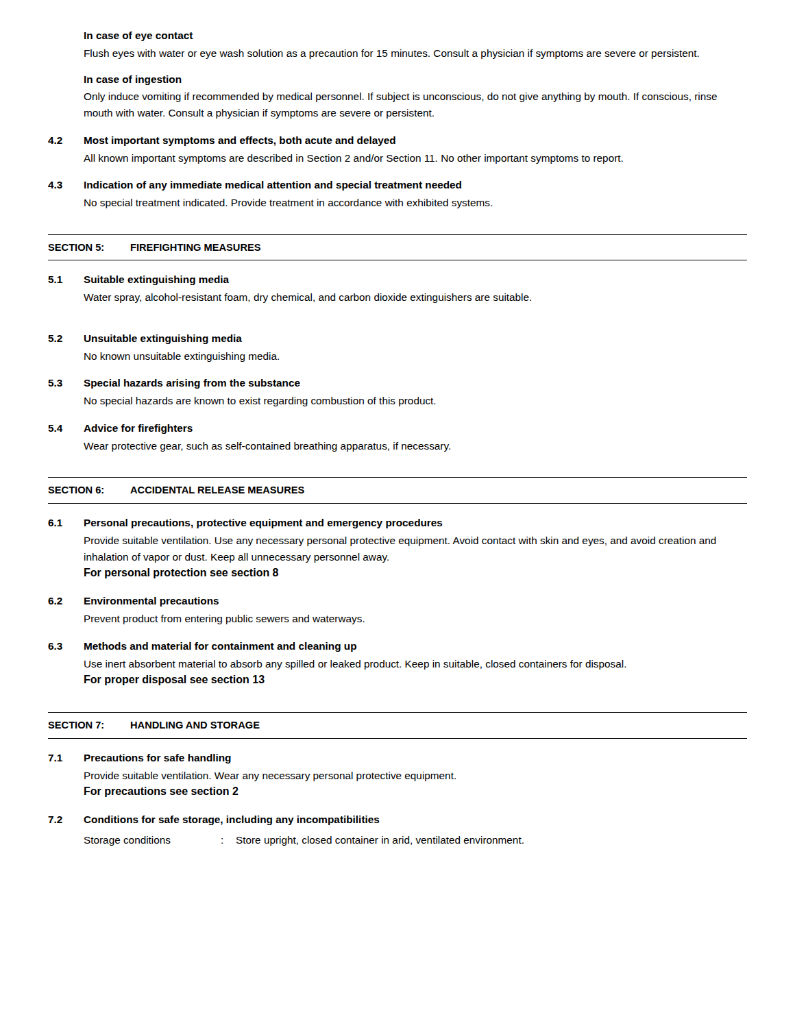In case of eye contact
Flush eyes with water or eye wash solution as a precaution for 15 minutes. Consult a physician if symptoms are severe or persistent.
In case of ingestion
Only induce vomiting if recommended by medical personnel. If subject is unconscious, do not give anything by mouth. If conscious, rinse mouth with water. Consult a physician if symptoms are severe or persistent.
4.2
Most important symptoms and effects, both acute and delayed
All known important symptoms are described in Section 2 and/or Section 11. No other important symptoms to report.
4.3
Indication of any immediate medical attention and special treatment needed
No special treatment indicated. Provide treatment in accordance with exhibited systems.
SECTION 5: FIREFIGHTING MEASURES
5.1
Suitable extinguishing media
Water spray, alcohol-resistant foam, dry chemical, and carbon dioxide extinguishers are suitable.
5.2
Unsuitable extinguishing media
No known unsuitable extinguishing media.
5.3
Special hazards arising from the substance
No special hazards are known to exist regarding combustion of this product.
5.4
Advice for firefighters
Wear protective gear, such as self-contained breathing apparatus, if necessary.
SECTION 6: ACCIDENTAL RELEASE MEASURES
6.1
Personal precautions, protective equipment and emergency procedures
Provide suitable ventilation. Use any necessary personal protective equipment. Avoid contact with skin and eyes, and avoid creation and inhalation of vapor or dust. Keep all unnecessary personnel away.
For personal protection see section 8
6.2
Environmental precautions
Prevent product from entering public sewers and waterways.
6.3
Methods and material for containment and cleaning up
Use inert absorbent material to absorb any spilled or leaked product. Keep in suitable, closed containers for disposal.
For proper disposal see section 13
SECTION 7: HANDLING AND STORAGE
7.1
Precautions for safe handling
Provide suitable ventilation. Wear any necessary personal protective equipment.
For precautions see section 2
7.2
Conditions for safe storage, including any incompatibilities
Storage conditions
:
Store upright, closed container in arid, ventilated environment.